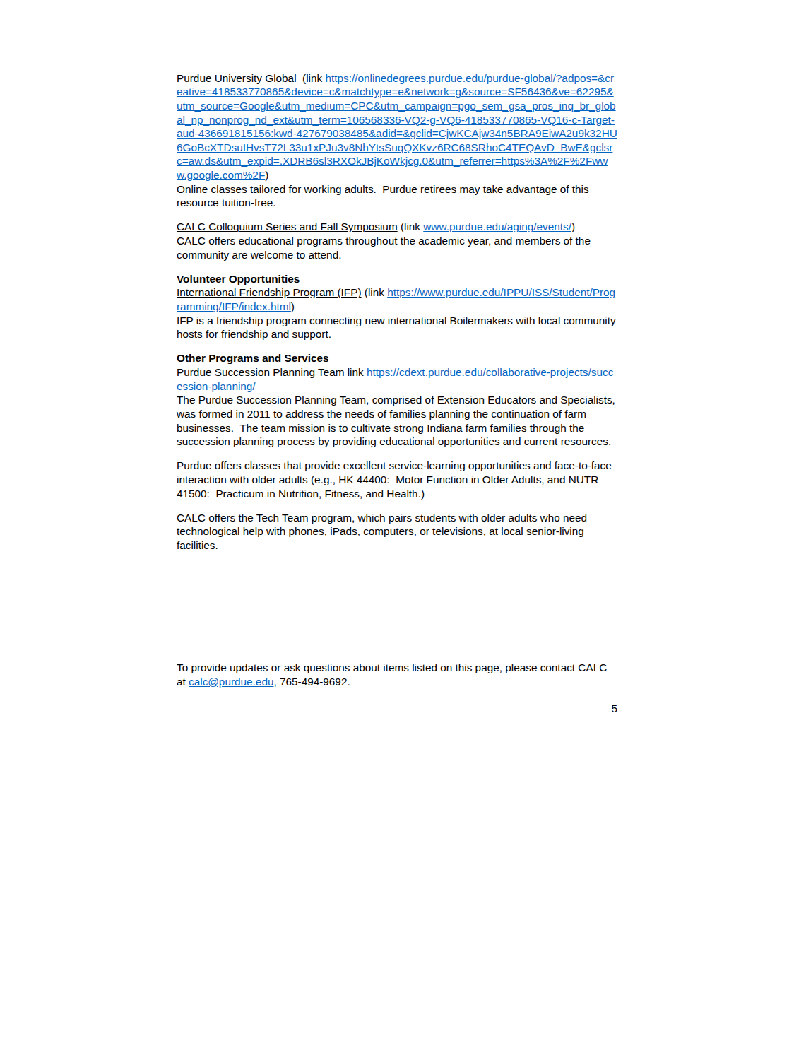Purdue University Global (link https://onlinedegrees.purdue.edu/purdue-global/?adpos=&creative=418533770865&device=c&matchtype=e&network=g&source=SF56436&ve=62295&utm_source=Google&utm_medium=CPC&utm_campaign=pgo_sem_gsa_pros_inq_br_global_np_nonprog_nd_ext&utm_term=106568336-VQ2-g-VQ6-418533770865-VQ16-c-Target-aud-436691815156:kwd-427679038485&adid=&gclid=CjwKCAjw34n5BRA9EiwA2u9k32HU6GoBcXTDsuIHvsT72L33u1xPJu3v8NhYtsSuqQXKvz6RC68SRhoC4TEQAvD_BwE&gclsrc=aw.ds&utm_expid=.XDRB6sl3RXOkJBjKoWkjcg.0&utm_referrer=https%3A%2F%2Fwww.google.com%2F)
Online classes tailored for working adults. Purdue retirees may take advantage of this resource tuition-free.
CALC Colloquium Series and Fall Symposium (link www.purdue.edu/aging/events/)
CALC offers educational programs throughout the academic year, and members of the community are welcome to attend.
Volunteer Opportunities
International Friendship Program (IFP) (link https://www.purdue.edu/IPPU/ISS/Student/Programming/IFP/index.html)
IFP is a friendship program connecting new international Boilermakers with local community hosts for friendship and support.
Other Programs and Services
Purdue Succession Planning Team link https://cdext.purdue.edu/collaborative-projects/succession-planning/
The Purdue Succession Planning Team, comprised of Extension Educators and Specialists, was formed in 2011 to address the needs of families planning the continuation of farm businesses. The team mission is to cultivate strong Indiana farm families through the succession planning process by providing educational opportunities and current resources.
Purdue offers classes that provide excellent service-learning opportunities and face-to-face interaction with older adults (e.g., HK 44400: Motor Function in Older Adults, and NUTR 41500: Practicum in Nutrition, Fitness, and Health.)
CALC offers the Tech Team program, which pairs students with older adults who need technological help with phones, iPads, computers, or televisions, at local senior-living facilities.
To provide updates or ask questions about items listed on this page, please contact CALC at calc@purdue.edu, 765-494-9692.
5